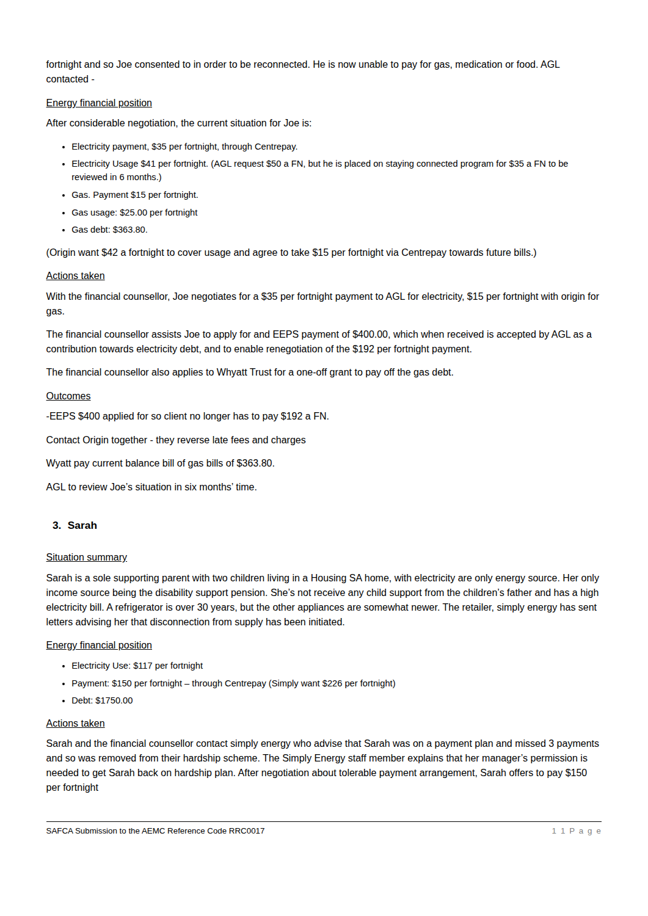fortnight and so Joe consented to in order to be reconnected. He is now unable to pay for gas, medication or food. AGL contacted -
Energy financial position
After considerable negotiation, the current situation for Joe is:
Electricity payment, $35 per fortnight, through Centrepay.
Electricity Usage $41 per fortnight. (AGL request $50 a FN, but he is placed on staying connected program for $35 a FN to be reviewed in 6 months.)
Gas. Payment $15 per fortnight.
Gas usage: $25.00 per fortnight
Gas debt: $363.80.
(Origin want $42 a fortnight to cover usage and agree to take $15 per fortnight via Centrepay towards future bills.)
Actions taken
With the financial counsellor, Joe negotiates for a $35 per fortnight payment to AGL for electricity, $15 per fortnight with origin for gas.
The financial counsellor assists Joe to apply for and EEPS payment of $400.00, which when received is accepted by AGL as a contribution towards electricity debt, and to enable renegotiation of the $192 per fortnight payment.
The financial counsellor also applies to Whyatt Trust for a one-off grant to pay off the gas debt.
Outcomes
-EEPS $400 applied for so client no longer has to pay $192 a FN.
Contact Origin together - they reverse late fees and charges
Wyatt pay current balance bill of gas bills of $363.80.
AGL to review Joe’s situation in six months’ time.
3. Sarah
Situation summary
Sarah is a sole supporting parent with two children living in a Housing SA home, with electricity are only energy source. Her only income source being the disability support pension. She’s not receive any child support from the children’s father and has a high electricity bill. A refrigerator is over 30 years, but the other appliances are somewhat newer. The retailer, simply energy has sent letters advising her that disconnection from supply has been initiated.
Energy financial position
Electricity Use: $117 per fortnight
Payment: $150 per fortnight – through Centrepay (Simply want $226 per fortnight)
Debt: $1750.00
Actions taken
Sarah and the financial counsellor contact simply energy who advise that Sarah was on a payment plan and missed 3 payments and so was removed from their hardship scheme. The Simply Energy staff member explains that her manager’s permission is needed to get Sarah back on hardship plan. After negotiation about tolerable payment arrangement, Sarah offers to pay $150 per fortnight
SAFCA Submission to the AEMC Reference Code RRC0017 1 1 P a g e